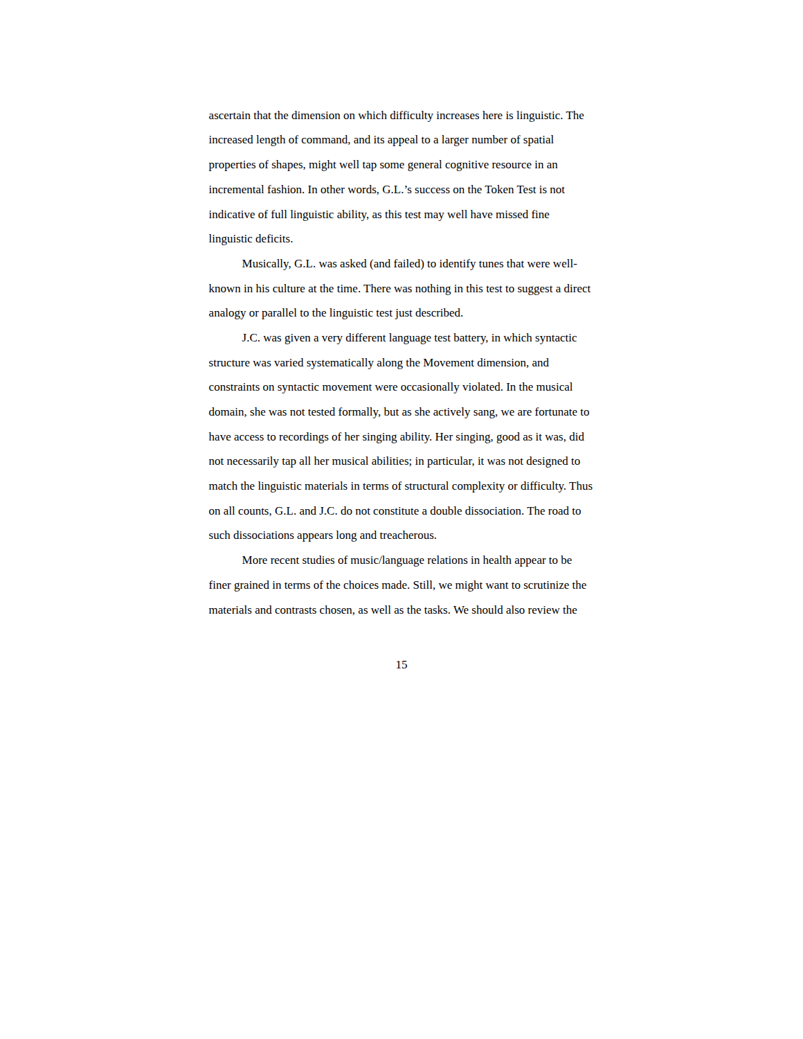ascertain that the dimension on which difficulty increases here is linguistic. The increased length of command, and its appeal to a larger number of spatial properties of shapes, might well tap some general cognitive resource in an incremental fashion. In other words, G.L.’s success on the Token Test is not indicative of full linguistic ability, as this test may well have missed fine linguistic deficits.
Musically, G.L. was asked (and failed) to identify tunes that were well-known in his culture at the time. There was nothing in this test to suggest a direct analogy or parallel to the linguistic test just described.
J.C. was given a very different language test battery, in which syntactic structure was varied systematically along the Movement dimension, and constraints on syntactic movement were occasionally violated. In the musical domain, she was not tested formally, but as she actively sang, we are fortunate to have access to recordings of her singing ability. Her singing, good as it was, did not necessarily tap all her musical abilities; in particular, it was not designed to match the linguistic materials in terms of structural complexity or difficulty. Thus on all counts, G.L. and J.C. do not constitute a double dissociation. The road to such dissociations appears long and treacherous.
More recent studies of music/language relations in health appear to be finer grained in terms of the choices made. Still, we might want to scrutinize the materials and contrasts chosen, as well as the tasks. We should also review the
15